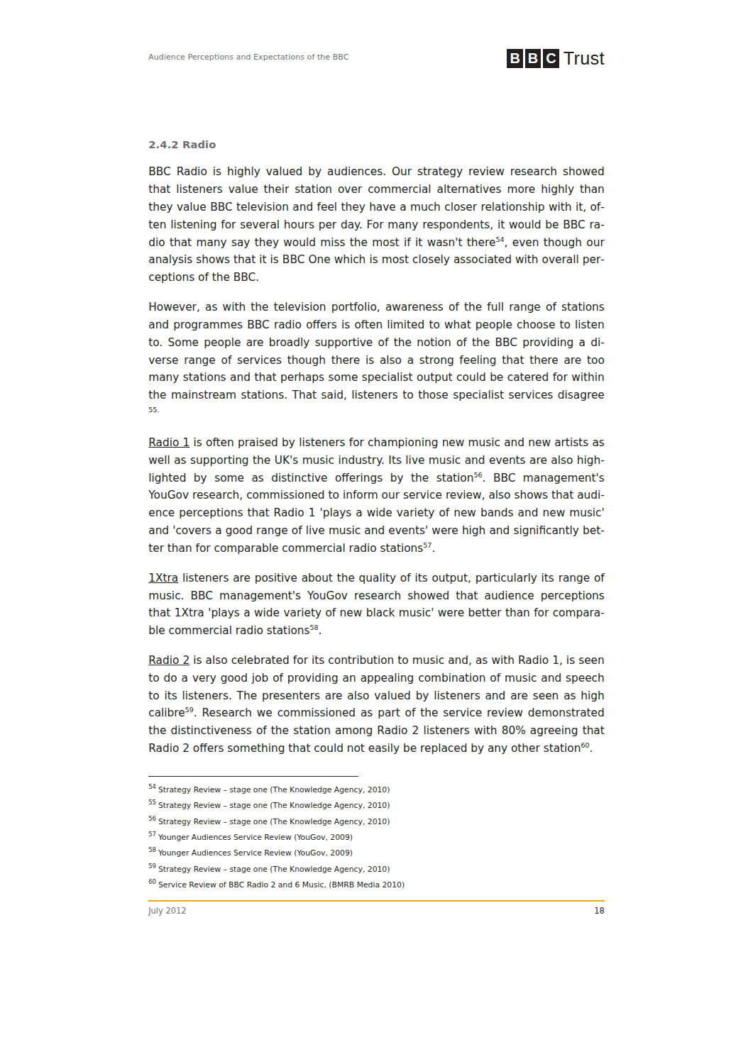Audience Perceptions and Expectations of the BBC
BBC Trust
2.4.2 Radio
BBC Radio is highly valued by audiences. Our strategy review research showed that listeners value their station over commercial alternatives more highly than they value BBC television and feel they have a much closer relationship with it, often listening for several hours per day. For many respondents, it would be BBC radio that many say they would miss the most if it wasn't there54, even though our analysis shows that it is BBC One which is most closely associated with overall perceptions of the BBC.
However, as with the television portfolio, awareness of the full range of stations and programmes BBC radio offers is often limited to what people choose to listen to. Some people are broadly supportive of the notion of the BBC providing a diverse range of services though there is also a strong feeling that there are too many stations and that perhaps some specialist output could be catered for within the mainstream stations. That said, listeners to those specialist services disagree 55.
Radio 1 is often praised by listeners for championing new music and new artists as well as supporting the UK's music industry. Its live music and events are also highlighted by some as distinctive offerings by the station56. BBC management's YouGov research, commissioned to inform our service review, also shows that audience perceptions that Radio 1 'plays a wide variety of new bands and new music' and 'covers a good range of live music and events' were high and significantly better than for comparable commercial radio stations57.
1Xtra listeners are positive about the quality of its output, particularly its range of music. BBC management's YouGov research showed that audience perceptions that 1Xtra 'plays a wide variety of new black music' were better than for comparable commercial radio stations58.
Radio 2 is also celebrated for its contribution to music and, as with Radio 1, is seen to do a very good job of providing an appealing combination of music and speech to its listeners. The presenters are also valued by listeners and are seen as high calibre59. Research we commissioned as part of the service review demonstrated the distinctiveness of the station among Radio 2 listeners with 80% agreeing that Radio 2 offers something that could not easily be replaced by any other station60.
54 Strategy Review – stage one (The Knowledge Agency, 2010)
55 Strategy Review – stage one (The Knowledge Agency, 2010)
56 Strategy Review – stage one (The Knowledge Agency, 2010)
57 Younger Audiences Service Review (YouGov, 2009)
58 Younger Audiences Service Review (YouGov, 2009)
59 Strategy Review – stage one (The Knowledge Agency, 2010)
60 Service Review of BBC Radio 2 and 6 Music, (BMRB Media 2010)
July 2012
18